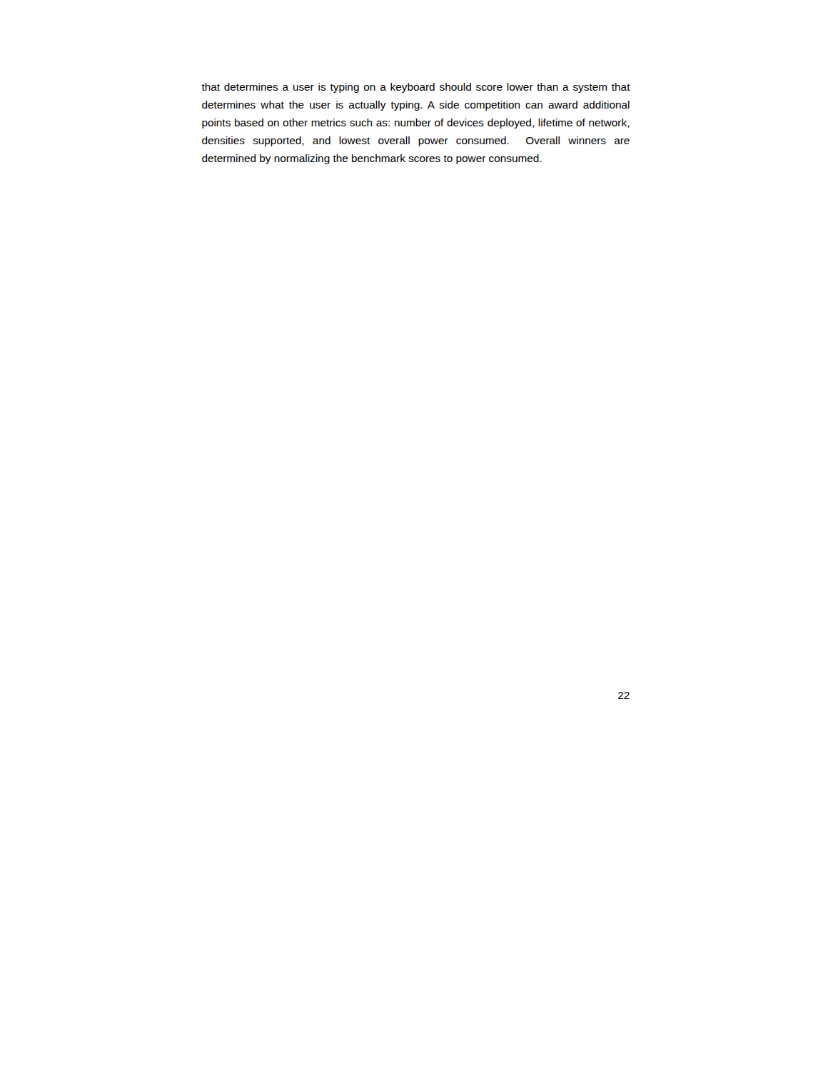that determines a user is typing on a keyboard should score lower than a system that determines what the user is actually typing. A side competition can award additional points based on other metrics such as: number of devices deployed, lifetime of network, densities supported, and lowest overall power consumed. Overall winners are determined by normalizing the benchmark scores to power consumed.
22